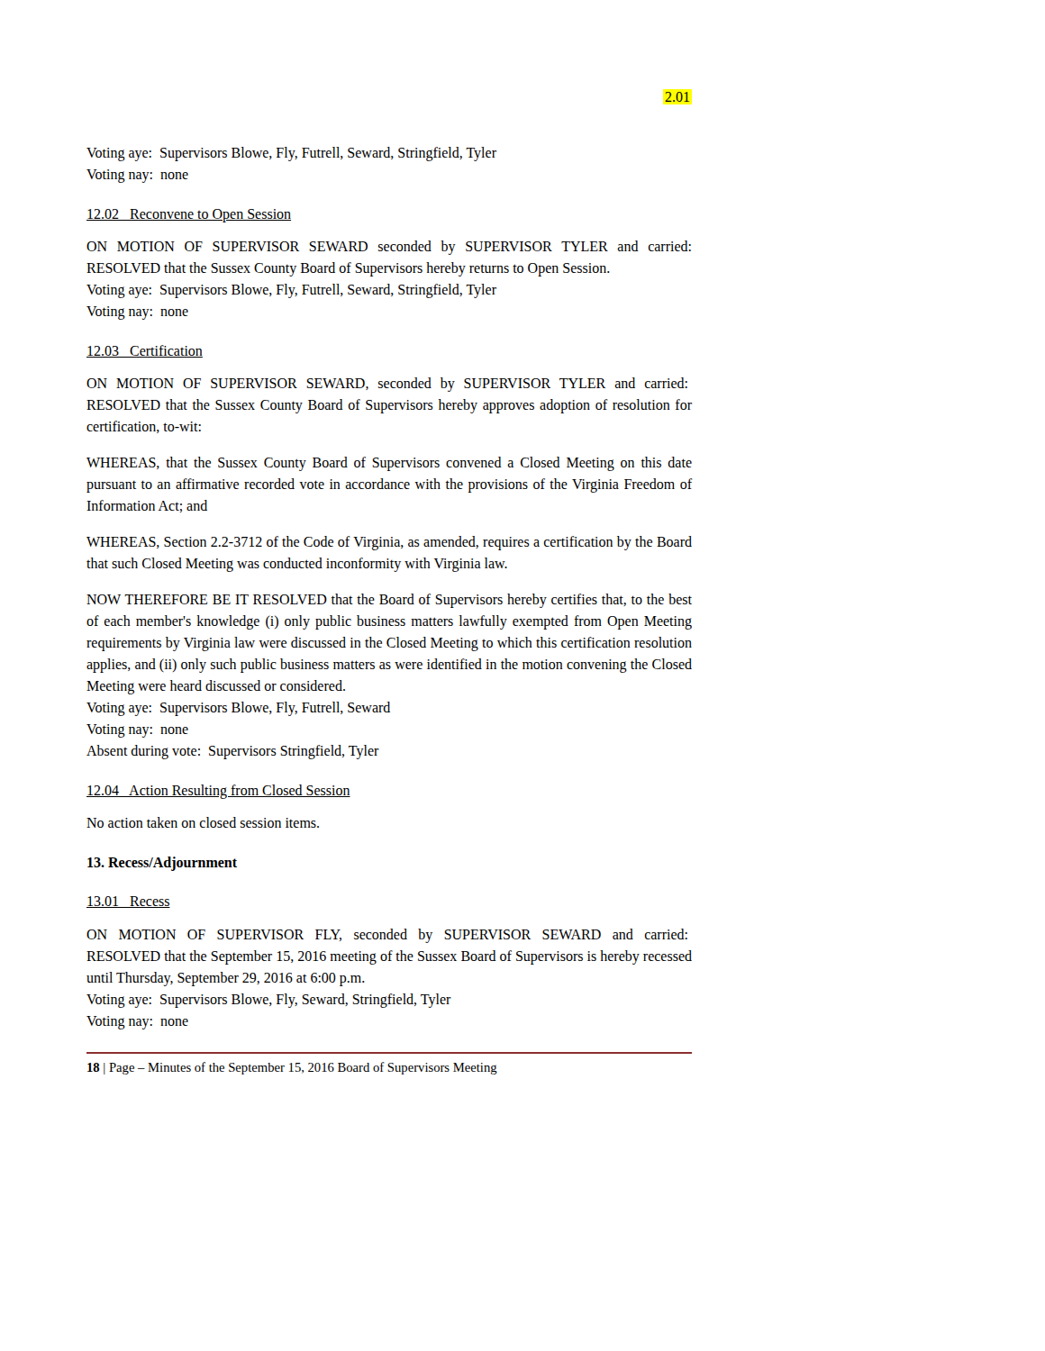2.01
Voting aye: Supervisors Blowe, Fly, Futrell, Seward, Stringfield, Tyler
Voting nay: none
12.02 Reconvene to Open Session
ON MOTION OF SUPERVISOR SEWARD seconded by SUPERVISOR TYLER and carried: RESOLVED that the Sussex County Board of Supervisors hereby returns to Open Session.
Voting aye: Supervisors Blowe, Fly, Futrell, Seward, Stringfield, Tyler
Voting nay: none
12.03 Certification
ON MOTION OF SUPERVISOR SEWARD, seconded by SUPERVISOR TYLER and carried: RESOLVED that the Sussex County Board of Supervisors hereby approves adoption of resolution for certification, to-wit:
WHEREAS, that the Sussex County Board of Supervisors convened a Closed Meeting on this date pursuant to an affirmative recorded vote in accordance with the provisions of the Virginia Freedom of Information Act; and
WHEREAS, Section 2.2-3712 of the Code of Virginia, as amended, requires a certification by the Board that such Closed Meeting was conducted inconformity with Virginia law.
NOW THEREFORE BE IT RESOLVED that the Board of Supervisors hereby certifies that, to the best of each member's knowledge (i) only public business matters lawfully exempted from Open Meeting requirements by Virginia law were discussed in the Closed Meeting to which this certification resolution applies, and (ii) only such public business matters as were identified in the motion convening the Closed Meeting were heard discussed or considered.
Voting aye: Supervisors Blowe, Fly, Futrell, Seward
Voting nay: none
Absent during vote: Supervisors Stringfield, Tyler
12.04 Action Resulting from Closed Session
No action taken on closed session items.
13. Recess/Adjournment
13.01 Recess
ON MOTION OF SUPERVISOR FLY, seconded by SUPERVISOR SEWARD and carried: RESOLVED that the September 15, 2016 meeting of the Sussex Board of Supervisors is hereby recessed until Thursday, September 29, 2016 at 6:00 p.m.
Voting aye: Supervisors Blowe, Fly, Seward, Stringfield, Tyler
Voting nay: none
18 | Page – Minutes of the September 15, 2016 Board of Supervisors Meeting